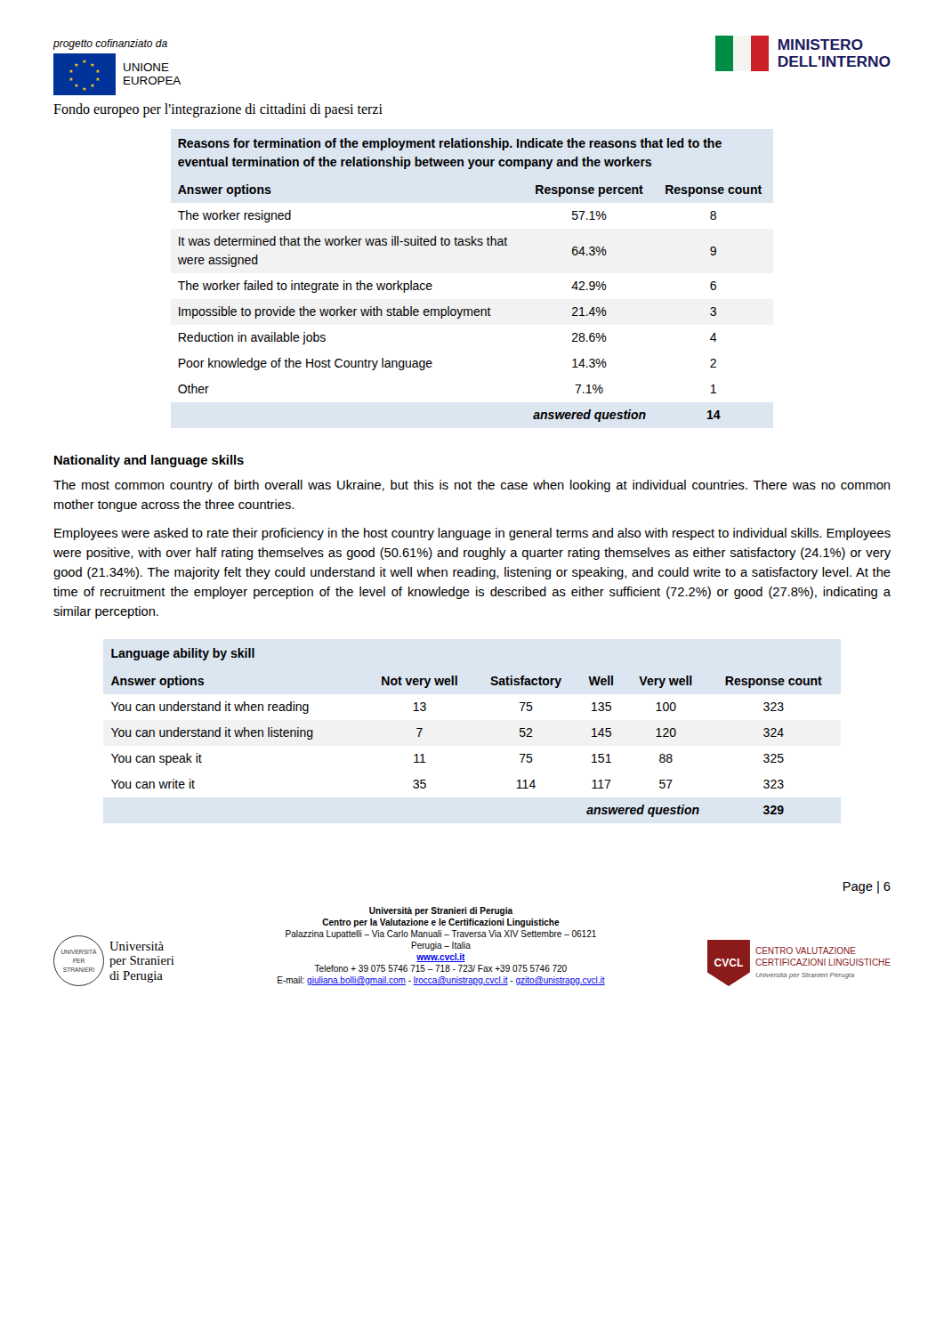progetto cofinanziato da
★ ★ ★ ★ ★ ★ ★ ★ ★ ★
UNIONE
EUROPEA
Fondo europeo per l'integrazione di cittadini di paesi terzi
MINISTERO
DELL'INTERNO
| Reasons for termination of the employment relationship. Indicate the reasons that led to the eventual termination of the relationship between your company and the workers |
| Answer options | Response percent | Response count |
| The worker resigned | 57.1% | 8 |
| It was determined that the worker was ill-suited to tasks that were assigned | 64.3% | 9 |
| The worker failed to integrate in the workplace | 42.9% | 6 |
| Impossible to provide the worker with stable employment | 21.4% | 3 |
| Reduction in available jobs | 28.6% | 4 |
| Poor knowledge of the Host Country language | 14.3% | 2 |
| Other | 7.1% | 1 |
| answered question | 14 |
Nationality and language skills
The most common country of birth overall was Ukraine, but this is not the case when looking at individual countries. There was no common mother tongue across the three countries.
Employees were asked to rate their proficiency in the host country language in general terms and also with respect to individual skills. Employees were positive, with over half rating themselves as good (50.61%) and roughly a quarter rating themselves as either satisfactory (24.1%) or very good (21.34%). The majority felt they could understand it well when reading, listening or speaking, and could write to a satisfactory level. At the time of recruitment the employer perception of the level of knowledge is described as either sufficient (72.2%) or good (27.8%), indicating a similar perception.
| Language ability by skill |
| Answer options | Not very well | Satisfactory | Well | Very well | Response count |
| You can understand it when reading | 13 | 75 | 135 | 100 | 323 |
| You can understand it when listening | 7 | 52 | 145 | 120 | 324 |
| You can speak it | 11 | 75 | 151 | 88 | 325 |
| You can write it | 35 | 114 | 117 | 57 | 323 |
| answered question | 329 |
Page | 6
UNIVERSITÀ
PER
STRANIERI
Università
per Stranieri
di Perugia
Università per Stranieri di Perugia
Centro per la Valutazione e le Certificazioni Linguistiche
Palazzina Lupattelli – Via Carlo Manuali – Traversa Via XIV Settembre – 06121
Perugia – Italia
www.cvcl.it
Telefono + 39 075 5746 715 – 718 - 723/ Fax +39 075 5746 720
E-mail: giuliana.bolli@gmail.com - lrocca@unistrapg.cvcl.it - gzito@unistrapg.cvcl.it
CVCL
CENTRO VALUTAZIONE
CERTIFICAZIONI LINGUISTICHE
Università per Stranieri Perugia